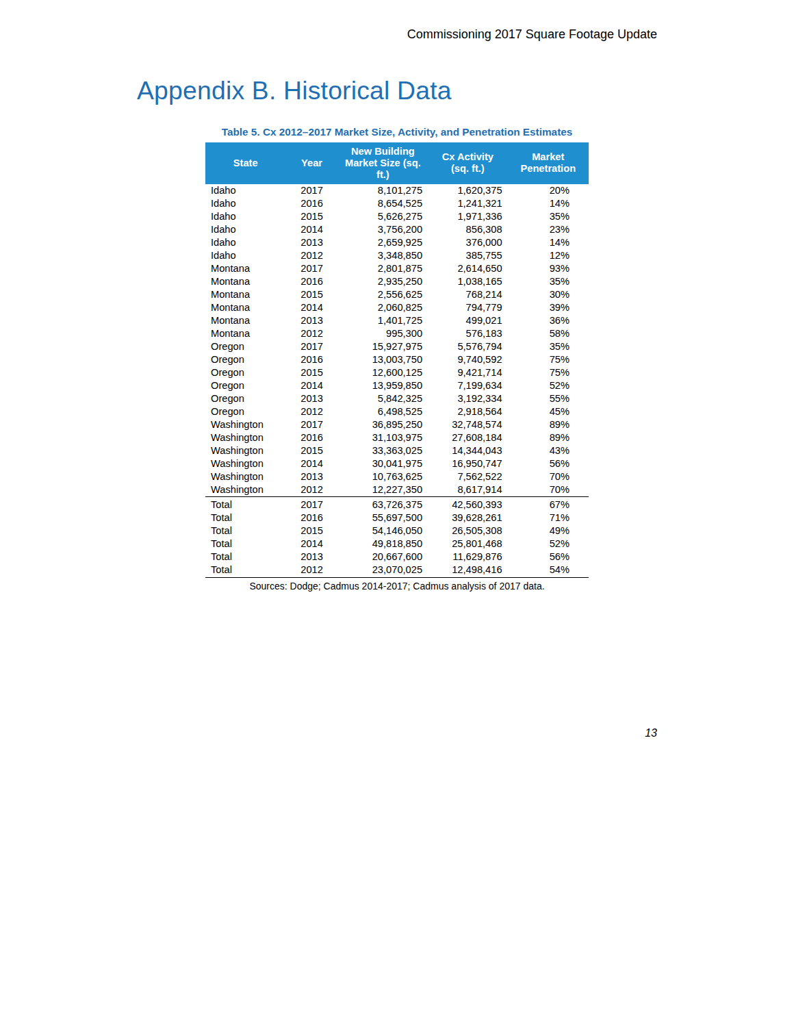Commissioning 2017 Square Footage Update
Appendix B. Historical Data
Table 5. Cx 2012–2017 Market Size, Activity, and Penetration Estimates
| State | Year | New Building Market Size (sq. ft.) | Cx Activity (sq. ft.) | Market Penetration |
| --- | --- | --- | --- | --- |
| Idaho | 2017 | 8,101,275 | 1,620,375 | 20% |
| Idaho | 2016 | 8,654,525 | 1,241,321 | 14% |
| Idaho | 2015 | 5,626,275 | 1,971,336 | 35% |
| Idaho | 2014 | 3,756,200 | 856,308 | 23% |
| Idaho | 2013 | 2,659,925 | 376,000 | 14% |
| Idaho | 2012 | 3,348,850 | 385,755 | 12% |
| Montana | 2017 | 2,801,875 | 2,614,650 | 93% |
| Montana | 2016 | 2,935,250 | 1,038,165 | 35% |
| Montana | 2015 | 2,556,625 | 768,214 | 30% |
| Montana | 2014 | 2,060,825 | 794,779 | 39% |
| Montana | 2013 | 1,401,725 | 499,021 | 36% |
| Montana | 2012 | 995,300 | 576,183 | 58% |
| Oregon | 2017 | 15,927,975 | 5,576,794 | 35% |
| Oregon | 2016 | 13,003,750 | 9,740,592 | 75% |
| Oregon | 2015 | 12,600,125 | 9,421,714 | 75% |
| Oregon | 2014 | 13,959,850 | 7,199,634 | 52% |
| Oregon | 2013 | 5,842,325 | 3,192,334 | 55% |
| Oregon | 2012 | 6,498,525 | 2,918,564 | 45% |
| Washington | 2017 | 36,895,250 | 32,748,574 | 89% |
| Washington | 2016 | 31,103,975 | 27,608,184 | 89% |
| Washington | 2015 | 33,363,025 | 14,344,043 | 43% |
| Washington | 2014 | 30,041,975 | 16,950,747 | 56% |
| Washington | 2013 | 10,763,625 | 7,562,522 | 70% |
| Washington | 2012 | 12,227,350 | 8,617,914 | 70% |
| Total | 2017 | 63,726,375 | 42,560,393 | 67% |
| Total | 2016 | 55,697,500 | 39,628,261 | 71% |
| Total | 2015 | 54,146,050 | 26,505,308 | 49% |
| Total | 2014 | 49,818,850 | 25,801,468 | 52% |
| Total | 2013 | 20,667,600 | 11,629,876 | 56% |
| Total | 2012 | 23,070,025 | 12,498,416 | 54% |
Sources: Dodge; Cadmus 2014-2017; Cadmus analysis of 2017 data.
13